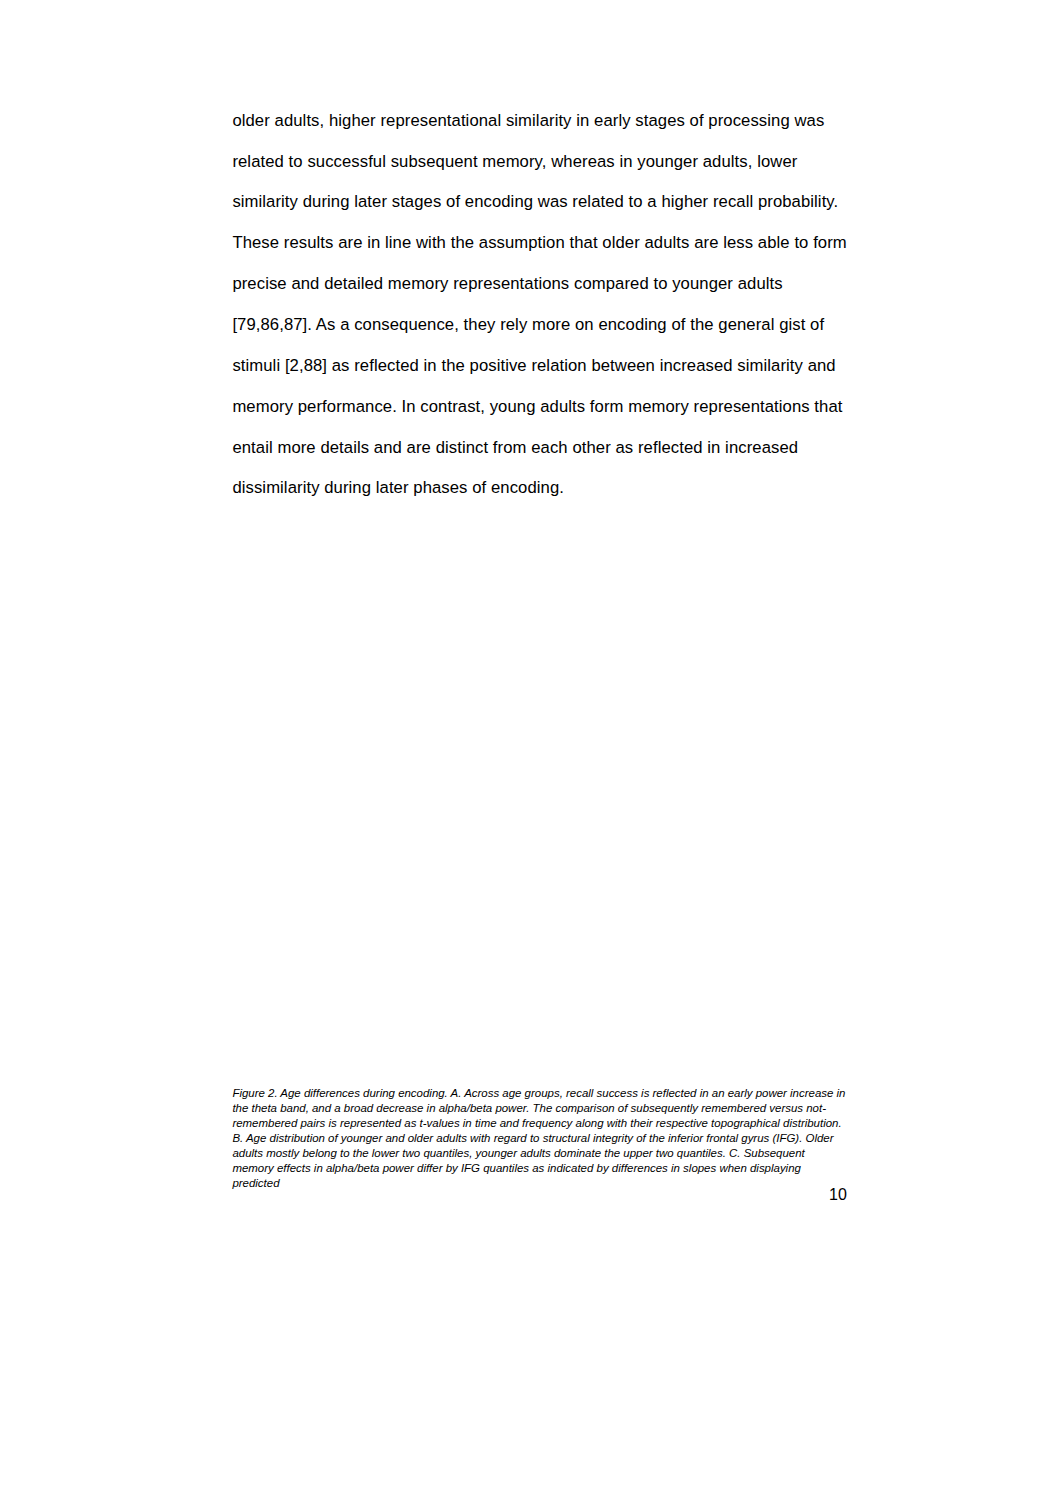older adults, higher representational similarity in early stages of processing was related to successful subsequent memory, whereas in younger adults, lower similarity during later stages of encoding was related to a higher recall probability. These results are in line with the assumption that older adults are less able to form precise and detailed memory representations compared to younger adults [79,86,87]. As a consequence, they rely more on encoding of the general gist of stimuli [2,88] as reflected in the positive relation between increased similarity and memory performance. In contrast, young adults form memory representations that entail more details and are distinct from each other as reflected in increased dissimilarity during later phases of encoding.
Figure 2. Age differences during encoding. A. Across age groups, recall success is reflected in an early power increase in the theta band, and a broad decrease in alpha/beta power. The comparison of subsequently remembered versus not-remembered pairs is represented as t-values in time and frequency along with their respective topographical distribution. B. Age distribution of younger and older adults with regard to structural integrity of the inferior frontal gyrus (IFG). Older adults mostly belong to the lower two quantiles, younger adults dominate the upper two quantiles. C. Subsequent memory effects in alpha/beta power differ by IFG quantiles as indicated by differences in slopes when displaying predicted
10